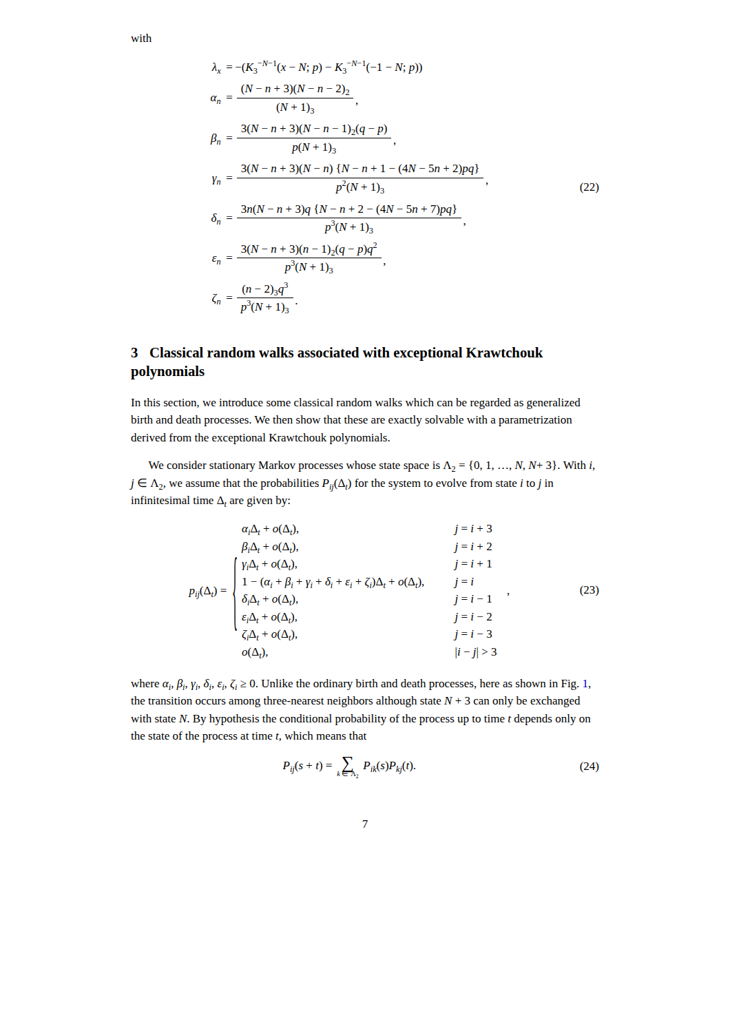with
| λ x | = | −( K 3 − N −1 ( x − N ; p ) − K 3 − N −1 (−1 − N ; p )) |
| α n | = | ( N − n + 3)( N − n − 2) 2 ( N + 1) 3 , |
| β n | = | 3( N − n + 3)( N − n − 1) 2 ( q − p ) p ( N + 1) 3 , |
| γ n | = | 3( N − n + 3)( N − n ) { N − n + 1 − (4 N − 5 n + 2) pq } p 2 ( N + 1) 3 , |
| δ n | = | 3 n ( N − n + 3) q { N − n + 2 − (4 N − 5 n + 7) pq } p 3 ( N + 1) 3 , |
| ε n | = | 3( N − n + 3)( n − 1) 2 ( q − p ) q 2 p 3 ( N + 1) 3 , |
| ζ n | = | ( n − 2) 3 q 3 p 3 ( N + 1) 3 . |
(22)
3 Classical random walks associated with exceptional Krawtchouk polynomials
In this section, we introduce some classical random walks which can be regarded as generalized birth and death processes. We then show that these are exactly solvable with a parametrization derived from the exceptional Krawtchouk polynomials.
We consider stationary Markov processes whose state space is Λ2 = {0, 1, …, N, N+ 3}. With i, j ∈ Λ2, we assume that the probabilities Pij(Δt) for the system to evolve from state i to j in infinitesimal time Δt are given by:
pij(Δt) = { αi Δt + o(Δt), j = i + 3 βi Δt + o(Δt), j = i + 2 γi Δt + o(Δt), j = i + 1 1 − (αi + βi + γi + δi + εi + ζi)Δt + o(Δt), j = i δi Δt + o(Δt), j = i − 1 εi Δt + o(Δt), j = i − 2 ζi Δt + o(Δt), j = i − 3 o(Δt), |i − j| > 3 ,
(23)
where αi, βi, γi, δi, εi, ζi ≥ 0. Unlike the ordinary birth and death processes, here as shown in Fig. 1, the transition occurs among three-nearest neighbors although state N + 3 can only be exchanged with state N. By hypothesis the conditional probability of the process up to time t depends only on the state of the process at time t, which means that
Pij(s + t) = ∑ k ∈ Λ2 Pik(s)Pkj(t).
(24)
7